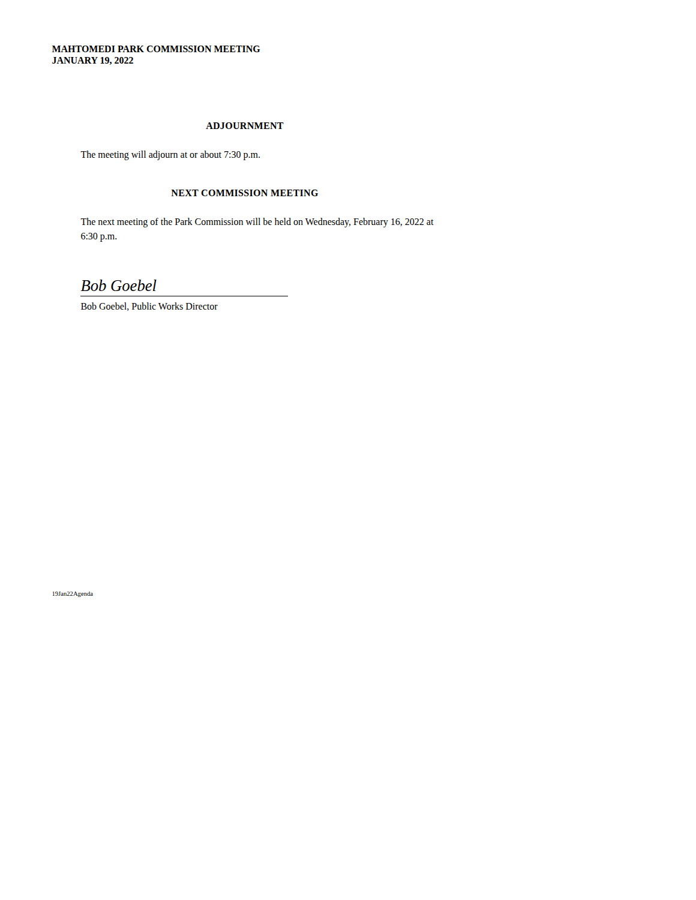MAHTOMEDI PARK COMMISSION MEETING
JANUARY 19, 2022
ADJOURNMENT
The meeting will adjourn at or about 7:30 p.m.
NEXT COMMISSION MEETING
The next meeting of the Park Commission will be held on Wednesday, February 16, 2022 at 6:30 p.m.
Bob Goebel
Bob Goebel, Public Works Director
19Jan22Agenda